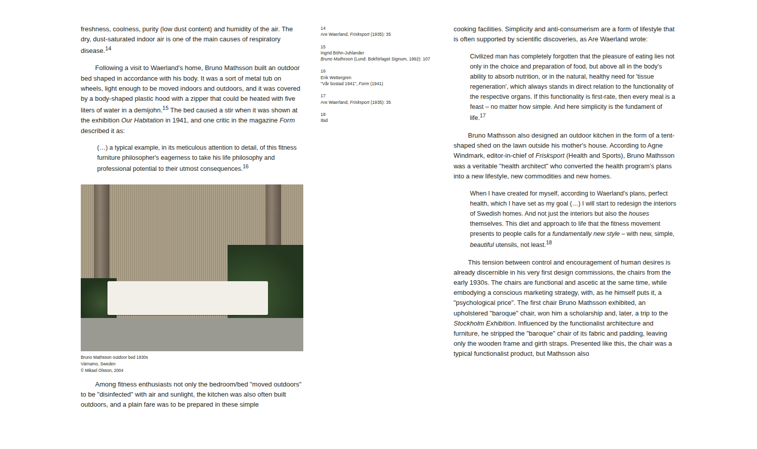freshness, coolness, purity (low dust content) and humidity of the air. The dry, dust-saturated indoor air is one of the main causes of respiratory disease.14
Following a visit to Waerland's home, Bruno Mathsson built an outdoor bed shaped in accordance with his body. It was a sort of metal tub on wheels, light enough to be moved indoors and outdoors, and it was covered by a body-shaped plastic hood with a zipper that could be heated with five liters of water in a demijohn.15 The bed caused a stir when it was shown at the exhibition Our Habitation in 1941, and one critic in the magazine Form described it as:
(…) a typical example, in its meticulous attention to detail, of this fitness furniture philosopher's eagerness to take his life philosophy and professional potential to their utmost consequences.16
Bruno Mathsson outdoor bed 1930s
Värnamo, Sweden
© Mikael Olsson, 2004
Among fitness enthusiasts not only the bedroom/bed "moved outdoors" to be "disinfected" with air and sunlight, the kitchen was also often built outdoors, and a plain fare was to be prepared in these simple
14 Are Waerland, Frisksport (1935): 35
15 Ingrid Böhn-Juhlander
Bruno Mathsson (Lund: Bokförlaget Signum, 1992): 107
16 Erik Wettergren
"Vår bostad 1941", Form (1941)
17 Are Waerland, Frisksport (1935): 35
18 Ibid
cooking facilities. Simplicity and anti-consumerism are a form of lifestyle that is often supported by scientific discoveries, as Are Waerland wrote:
Civilized man has completely forgotten that the pleasure of eating lies not only in the choice and preparation of food, but above all in the body's ability to absorb nutrition, or in the natural, healthy need for 'tissue regeneration', which always stands in direct relation to the functionality of the respective organs. If this functionality is first-rate, then every meal is a feast – no matter how simple. And here simplicity is the fundament of life.17
Bruno Mathsson also designed an outdoor kitchen in the form of a tent-shaped shed on the lawn outside his mother's house. According to Agne Windmark, editor-in-chief of Frisksport (Health and Sports), Bruno Mathsson was a veritable "health architect" who converted the health program's plans into a new lifestyle, new commodities and new homes.
When I have created for myself, according to Waerland's plans, perfect health, which I have set as my goal (…) I will start to redesign the interiors of Swedish homes. And not just the interiors but also the houses themselves. This diet and approach to life that the fitness movement presents to people calls for a fundamentally new style – with new, simple, beautiful utensils, not least.18
This tension between control and encouragement of human desires is already discernible in his very first design commissions, the chairs from the early 1930s. The chairs are functional and ascetic at the same time, while embodying a conscious marketing strategy, with, as he himself puts it, a "psychological price". The first chair Bruno Mathsson exhibited, an upholstered "baroque" chair, won him a scholarship and, later, a trip to the Stockholm Exhibition. Influenced by the functionalist architecture and furniture, he stripped the "baroque" chair of its fabric and padding, leaving only the wooden frame and girth straps. Presented like this, the chair was a typical functionalist product, but Mathsson also